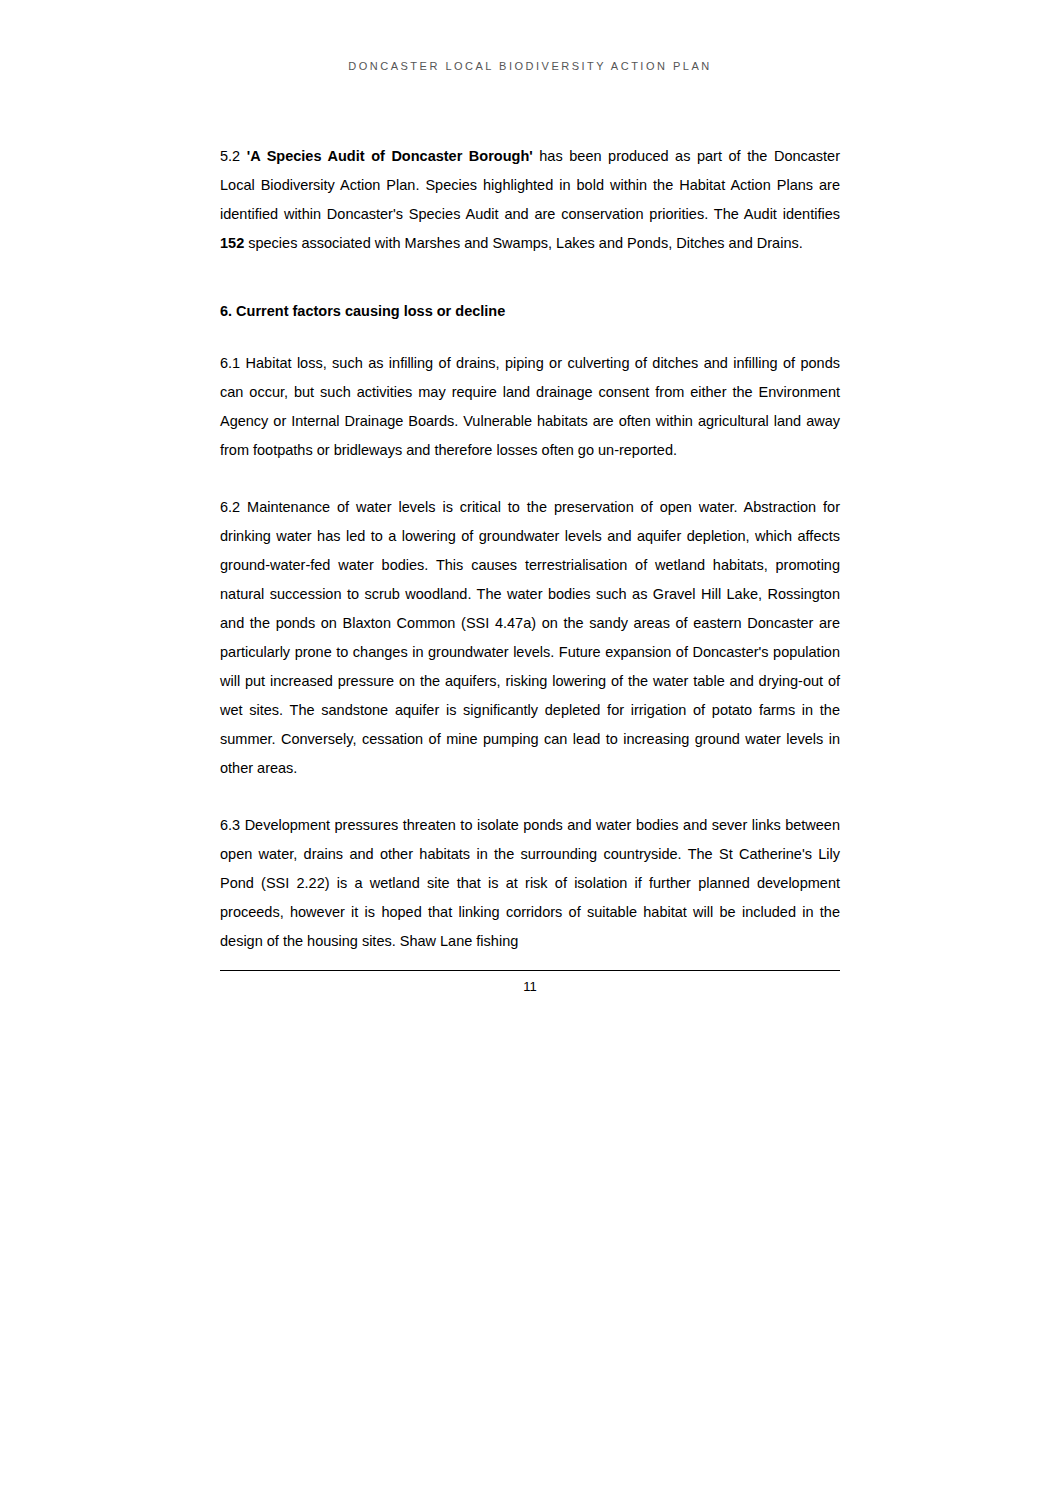DONCASTER LOCAL BIODIVERSITY ACTION PLAN
5.2 'A Species Audit of Doncaster Borough' has been produced as part of the Doncaster Local Biodiversity Action Plan. Species highlighted in bold within the Habitat Action Plans are identified within Doncaster's Species Audit and are conservation priorities. The Audit identifies 152 species associated with Marshes and Swamps, Lakes and Ponds, Ditches and Drains.
6. Current factors causing loss or decline
6.1 Habitat loss, such as infilling of drains, piping or culverting of ditches and infilling of ponds can occur, but such activities may require land drainage consent from either the Environment Agency or Internal Drainage Boards. Vulnerable habitats are often within agricultural land away from footpaths or bridleways and therefore losses often go un-reported.
6.2 Maintenance of water levels is critical to the preservation of open water. Abstraction for drinking water has led to a lowering of groundwater levels and aquifer depletion, which affects ground-water-fed water bodies. This causes terrestrialisation of wetland habitats, promoting natural succession to scrub woodland. The water bodies such as Gravel Hill Lake, Rossington and the ponds on Blaxton Common (SSI 4.47a) on the sandy areas of eastern Doncaster are particularly prone to changes in groundwater levels. Future expansion of Doncaster's population will put increased pressure on the aquifers, risking lowering of the water table and drying-out of wet sites. The sandstone aquifer is significantly depleted for irrigation of potato farms in the summer. Conversely, cessation of mine pumping can lead to increasing ground water levels in other areas.
6.3 Development pressures threaten to isolate ponds and water bodies and sever links between open water, drains and other habitats in the surrounding countryside. The St Catherine's Lily Pond (SSI 2.22) is a wetland site that is at risk of isolation if further planned development proceeds, however it is hoped that linking corridors of suitable habitat will be included in the design of the housing sites. Shaw Lane fishing
11